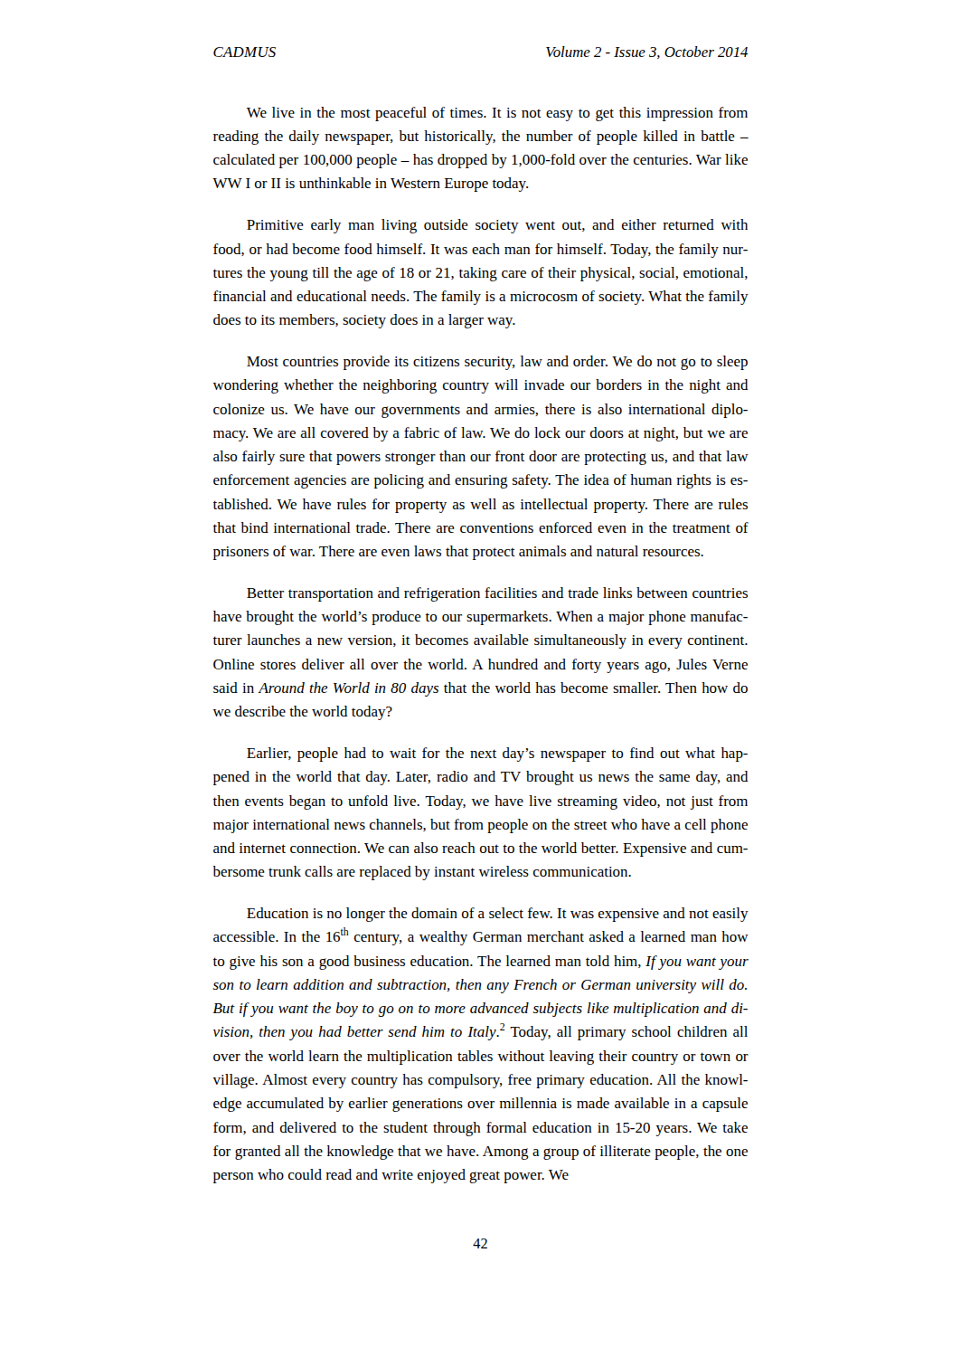CADMUS Volume 2 - Issue 3, October 2014
We live in the most peaceful of times. It is not easy to get this impression from reading the daily newspaper, but historically, the number of people killed in battle – calculated per 100,000 people – has dropped by 1,000-fold over the centuries. War like WW I or II is unthinkable in Western Europe today.
Primitive early man living outside society went out, and either returned with food, or had become food himself. It was each man for himself. Today, the family nurtures the young till the age of 18 or 21, taking care of their physical, social, emotional, financial and educational needs. The family is a microcosm of society. What the family does to its members, society does in a larger way.
Most countries provide its citizens security, law and order. We do not go to sleep wondering whether the neighboring country will invade our borders in the night and colonize us. We have our governments and armies, there is also international diplomacy. We are all covered by a fabric of law. We do lock our doors at night, but we are also fairly sure that powers stronger than our front door are protecting us, and that law enforcement agencies are policing and ensuring safety. The idea of human rights is established. We have rules for property as well as intellectual property. There are rules that bind international trade. There are conventions enforced even in the treatment of prisoners of war. There are even laws that protect animals and natural resources.
Better transportation and refrigeration facilities and trade links between countries have brought the world’s produce to our supermarkets. When a major phone manufacturer launches a new version, it becomes available simultaneously in every continent. Online stores deliver all over the world. A hundred and forty years ago, Jules Verne said in Around the World in 80 days that the world has become smaller. Then how do we describe the world today?
Earlier, people had to wait for the next day’s newspaper to find out what happened in the world that day. Later, radio and TV brought us news the same day, and then events began to unfold live. Today, we have live streaming video, not just from major international news channels, but from people on the street who have a cell phone and internet connection. We can also reach out to the world better. Expensive and cumbersome trunk calls are replaced by instant wireless communication.
Education is no longer the domain of a select few. It was expensive and not easily accessible. In the 16th century, a wealthy German merchant asked a learned man how to give his son a good business education. The learned man told him, If you want your son to learn addition and subtraction, then any French or German university will do. But if you want the boy to go on to more advanced subjects like multiplication and division, then you had better send him to Italy.2 Today, all primary school children all over the world learn the multiplication tables without leaving their country or town or village. Almost every country has compulsory, free primary education. All the knowledge accumulated by earlier generations over millennia is made available in a capsule form, and delivered to the student through formal education in 15-20 years. We take for granted all the knowledge that we have. Among a group of illiterate people, the one person who could read and write enjoyed great power. We
42